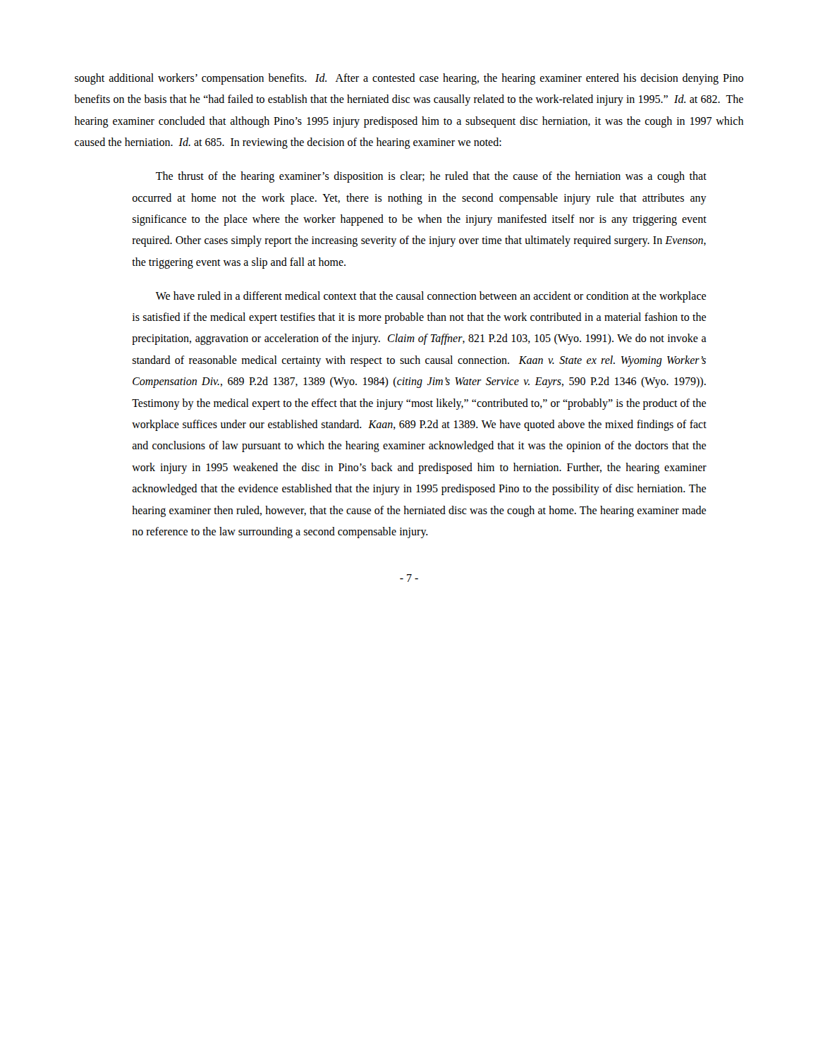sought additional workers’ compensation benefits. Id. After a contested case hearing, the hearing examiner entered his decision denying Pino benefits on the basis that he “had failed to establish that the herniated disc was causally related to the work-related injury in 1995.” Id. at 682. The hearing examiner concluded that although Pino’s 1995 injury predisposed him to a subsequent disc herniation, it was the cough in 1997 which caused the herniation. Id. at 685. In reviewing the decision of the hearing examiner we noted:
The thrust of the hearing examiner’s disposition is clear; he ruled that the cause of the herniation was a cough that occurred at home not the work place. Yet, there is nothing in the second compensable injury rule that attributes any significance to the place where the worker happened to be when the injury manifested itself nor is any triggering event required. Other cases simply report the increasing severity of the injury over time that ultimately required surgery. In Evenson, the triggering event was a slip and fall at home.
We have ruled in a different medical context that the causal connection between an accident or condition at the workplace is satisfied if the medical expert testifies that it is more probable than not that the work contributed in a material fashion to the precipitation, aggravation or acceleration of the injury. Claim of Taffner, 821 P.2d 103, 105 (Wyo. 1991). We do not invoke a standard of reasonable medical certainty with respect to such causal connection. Kaan v. State ex rel. Wyoming Worker’s Compensation Div., 689 P.2d 1387, 1389 (Wyo. 1984) (citing Jim’s Water Service v. Eayrs, 590 P.2d 1346 (Wyo. 1979)). Testimony by the medical expert to the effect that the injury “most likely,” “contributed to,” or “probably” is the product of the workplace suffices under our established standard. Kaan, 689 P.2d at 1389. We have quoted above the mixed findings of fact and conclusions of law pursuant to which the hearing examiner acknowledged that it was the opinion of the doctors that the work injury in 1995 weakened the disc in Pino’s back and predisposed him to herniation. Further, the hearing examiner acknowledged that the evidence established that the injury in 1995 predisposed Pino to the possibility of disc herniation. The hearing examiner then ruled, however, that the cause of the herniated disc was the cough at home. The hearing examiner made no reference to the law surrounding a second compensable injury.
- 7 -